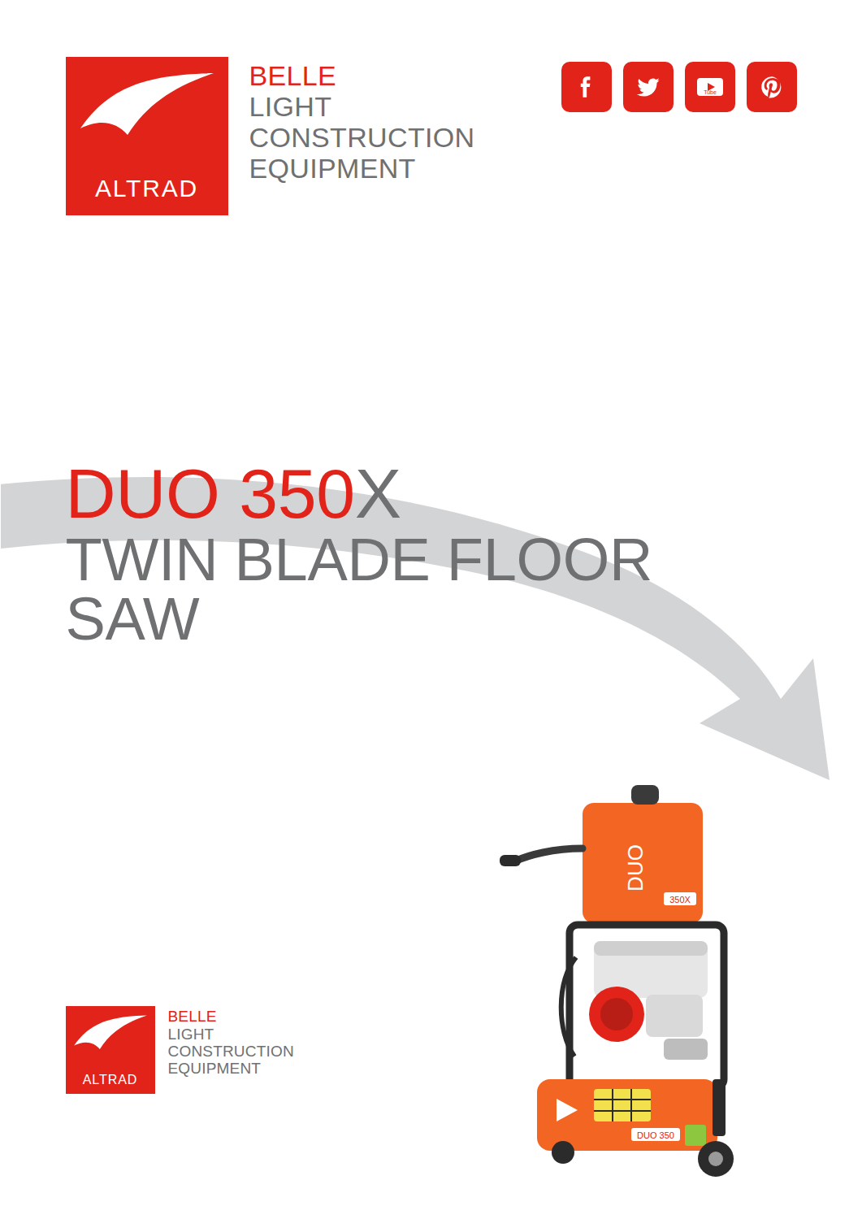ALTRAD
BELLE LIGHT CONSTRUCTION EQUIPMENT
Tube
DUO 350X TWIN BLADE FLOOR SAW
DUO 350X DUO 350
ALTRAD
BELLE LIGHT CONSTRUCTION EQUIPMENT